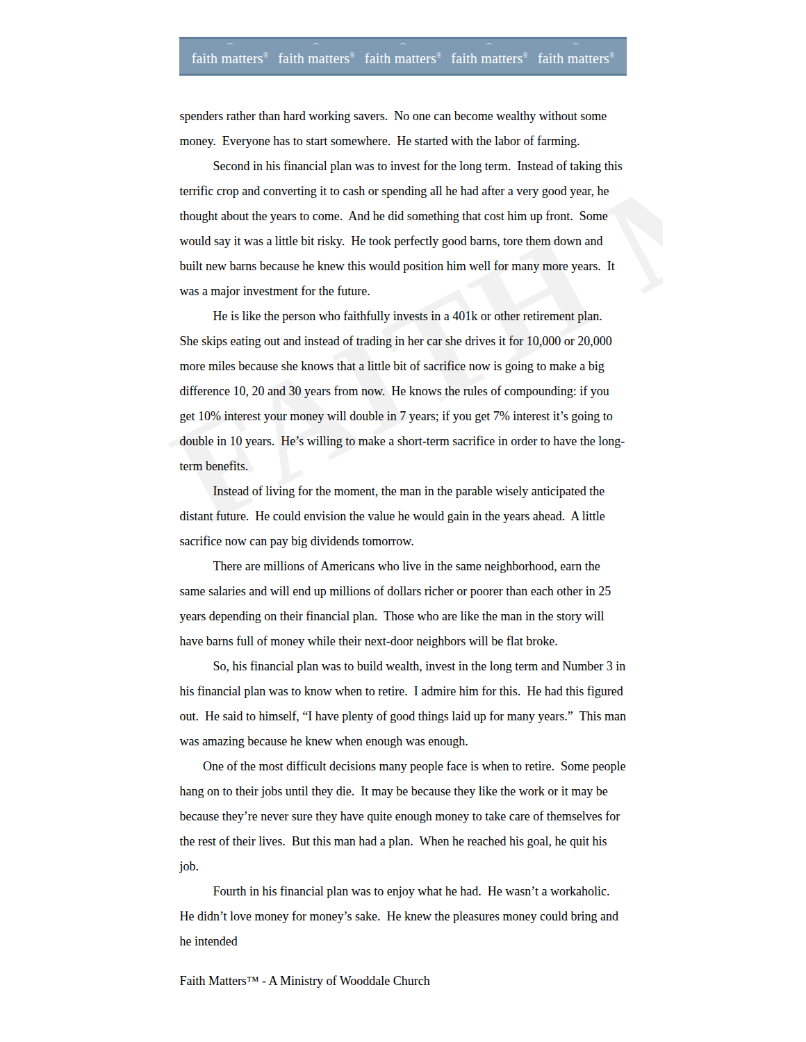⌒faith matters®
⌒faith matters®
⌒faith matters®
⌒faith matters®
⌒faith matters®
FAITH MATTERS™
spenders rather than hard working savers. No one can become wealthy without some money. Everyone has to start somewhere. He started with the labor of farming.
Second in his financial plan was to invest for the long term. Instead of taking this terrific crop and converting it to cash or spending all he had after a very good year, he thought about the years to come. And he did something that cost him up front. Some would say it was a little bit risky. He took perfectly good barns, tore them down and built new barns because he knew this would position him well for many more years. It was a major investment for the future.
He is like the person who faithfully invests in a 401k or other retirement plan. She skips eating out and instead of trading in her car she drives it for 10,000 or 20,000 more miles because she knows that a little bit of sacrifice now is going to make a big difference 10, 20 and 30 years from now. He knows the rules of compounding: if you get 10% interest your money will double in 7 years; if you get 7% interest it’s going to double in 10 years. He’s willing to make a short-term sacrifice in order to have the long-term benefits.
Instead of living for the moment, the man in the parable wisely anticipated the distant future. He could envision the value he would gain in the years ahead. A little sacrifice now can pay big dividends tomorrow.
There are millions of Americans who live in the same neighborhood, earn the same salaries and will end up millions of dollars richer or poorer than each other in 25 years depending on their financial plan. Those who are like the man in the story will have barns full of money while their next-door neighbors will be flat broke.
So, his financial plan was to build wealth, invest in the long term and Number 3 in his financial plan was to know when to retire. I admire him for this. He had this figured out. He said to himself, “I have plenty of good things laid up for many years.” This man was amazing because he knew when enough was enough.
One of the most difficult decisions many people face is when to retire. Some people hang on to their jobs until they die. It may be because they like the work or it may be because they’re never sure they have quite enough money to take care of themselves for the rest of their lives. But this man had a plan. When he reached his goal, he quit his job.
Fourth in his financial plan was to enjoy what he had. He wasn’t a workaholic. He didn’t love money for money’s sake. He knew the pleasures money could bring and he intended
Faith Matters™ - A Ministry of Wooddale Church